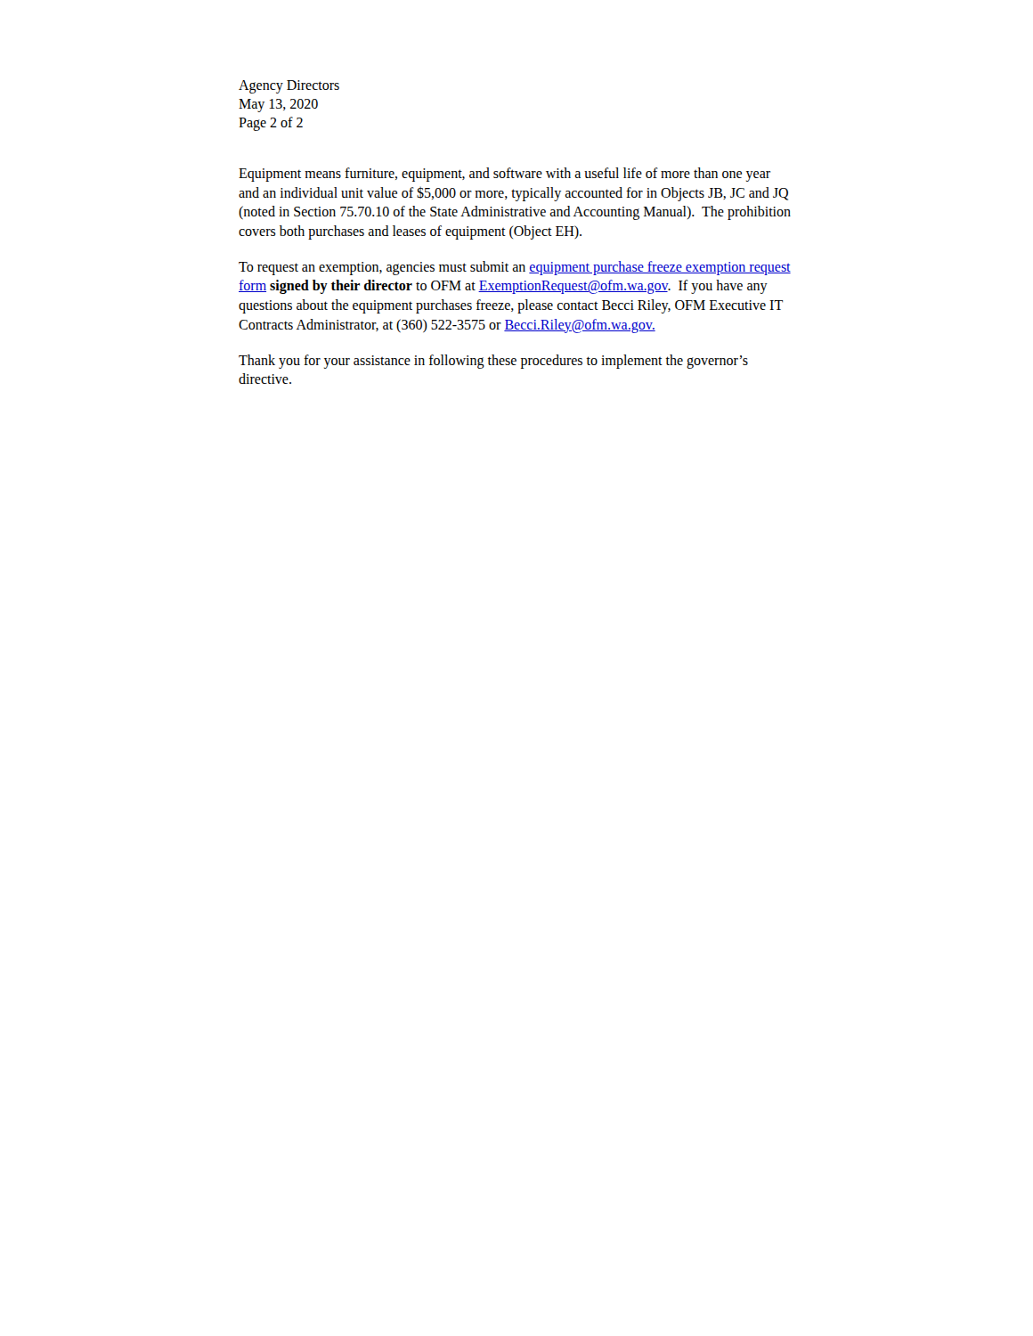Agency Directors
May 13, 2020
Page 2 of 2
Equipment means furniture, equipment, and software with a useful life of more than one year and an individual unit value of $5,000 or more, typically accounted for in Objects JB, JC and JQ (noted in Section 75.70.10 of the State Administrative and Accounting Manual). The prohibition covers both purchases and leases of equipment (Object EH).
To request an exemption, agencies must submit an equipment purchase freeze exemption request form signed by their director to OFM at ExemptionRequest@ofm.wa.gov. If you have any questions about the equipment purchases freeze, please contact Becci Riley, OFM Executive IT Contracts Administrator, at (360) 522-3575 or Becci.Riley@ofm.wa.gov.
Thank you for your assistance in following these procedures to implement the governor’s directive.